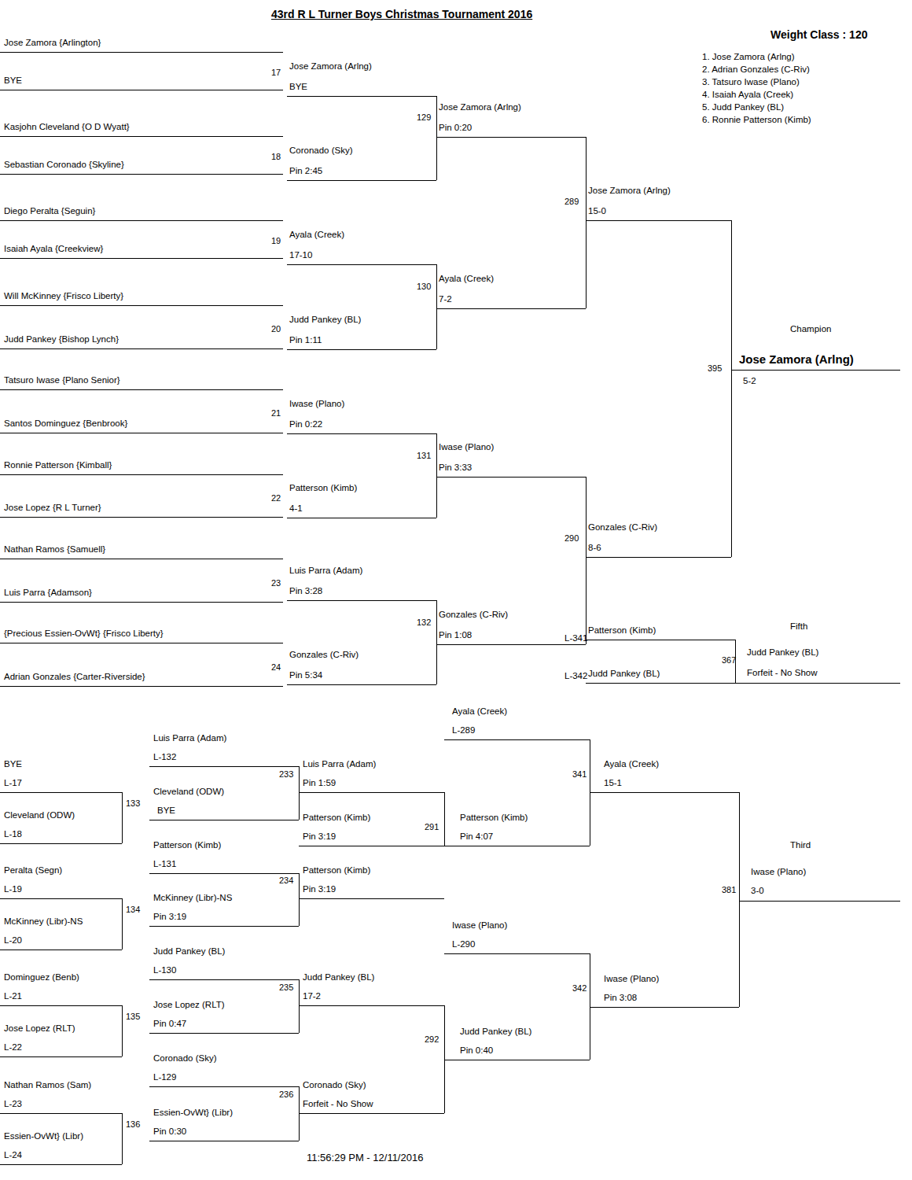43rd R L Turner Boys Christmas Tournament 2016
Weight Class : 120
1. Jose Zamora (Arlng)
2. Adrian Gonzales (C-Riv)
3. Tatsuro Iwase (Plano)
4. Isaiah Ayala (Creek)
5. Judd Pankey (BL)
6. Ronnie Patterson (Kimb)
Jose Zamora {Arlington}
BYE
17
Kasjohn Cleveland {O D Wyatt}
Sebastian Coronado {Skyline}
18
Diego Peralta {Seguin}
Isaiah Ayala {Creekview}
19
Will McKinney {Frisco Liberty}
Judd Pankey {Bishop Lynch}
20
Tatsuro Iwase {Plano Senior}
Santos Dominguez {Benbrook}
21
Ronnie Patterson {Kimball}
Jose Lopez {R L Turner}
22
Nathan Ramos {Samuell}
Luis Parra {Adamson}
23
{Precious Essien-OvWt} {Frisco Liberty}
Adrian Gonzales {Carter-Riverside}
24
Jose Zamora (Arlng)
BYE
Coronado (Sky)
Pin 2:45
129
Ayala (Creek)
17-10
Judd Pankey (BL)
Pin 1:11
130
Iwase (Plano)
Pin 0:22
Patterson (Kimb)
4-1
131
Luis Parra (Adam)
Pin 3:28
Gonzales (C-Riv)
Pin 5:34
132
Jose Zamora (Arlng)
Pin 0:20
Ayala (Creek)
7-2
289
Iwase (Plano)
Pin 3:33
Gonzales (C-Riv)
Pin 1:08
290
Jose Zamora (Arlng)
15-0
Gonzales (C-Riv)
8-6
395
Champion
Jose Zamora (Arlng)
5-2
L-341
Patterson (Kimb)
L-342
Judd Pankey (BL)
367
Fifth
Judd Pankey (BL)
Forfeit - No Show
Luis Parra (Adam)
L-132
BYE
L-17
Cleveland (ODW)
BYE
Cleveland (ODW)
L-18
133
233
Patterson (Kimb)
L-131
Peralta (Segn)
L-19
McKinney (Libr)-NS
Pin 3:19
McKinney (Libr)-NS
L-20
134
234
Judd Pankey (BL)
L-130
Dominguez (Benb)
L-21
Jose Lopez (RLT)
Pin 0:47
Jose Lopez (RLT)
L-22
135
235
Coronado (Sky)
L-129
Nathan Ramos (Sam)
L-23
Essien-OvWt} (Libr)
Pin 0:30
Essien-OvWt} (Libr)
L-24
136
236
Luis Parra (Adam)
Pin 1:59
Patterson (Kimb)
Pin 3:19
291
Patterson (Kimb)
Pin 3:19
Judd Pankey (BL)
17-2
Coronado (Sky)
Forfeit - No Show
292
Ayala (Creek)
L-289
Patterson (Kimb)
Pin 4:07
341
Iwase (Plano)
L-290
Judd Pankey (BL)
Pin 0:40
342
Ayala (Creek)
15-1
Iwase (Plano)
Pin 3:08
381
Third
Iwase (Plano)
3-0
11:56:29 PM - 12/11/2016